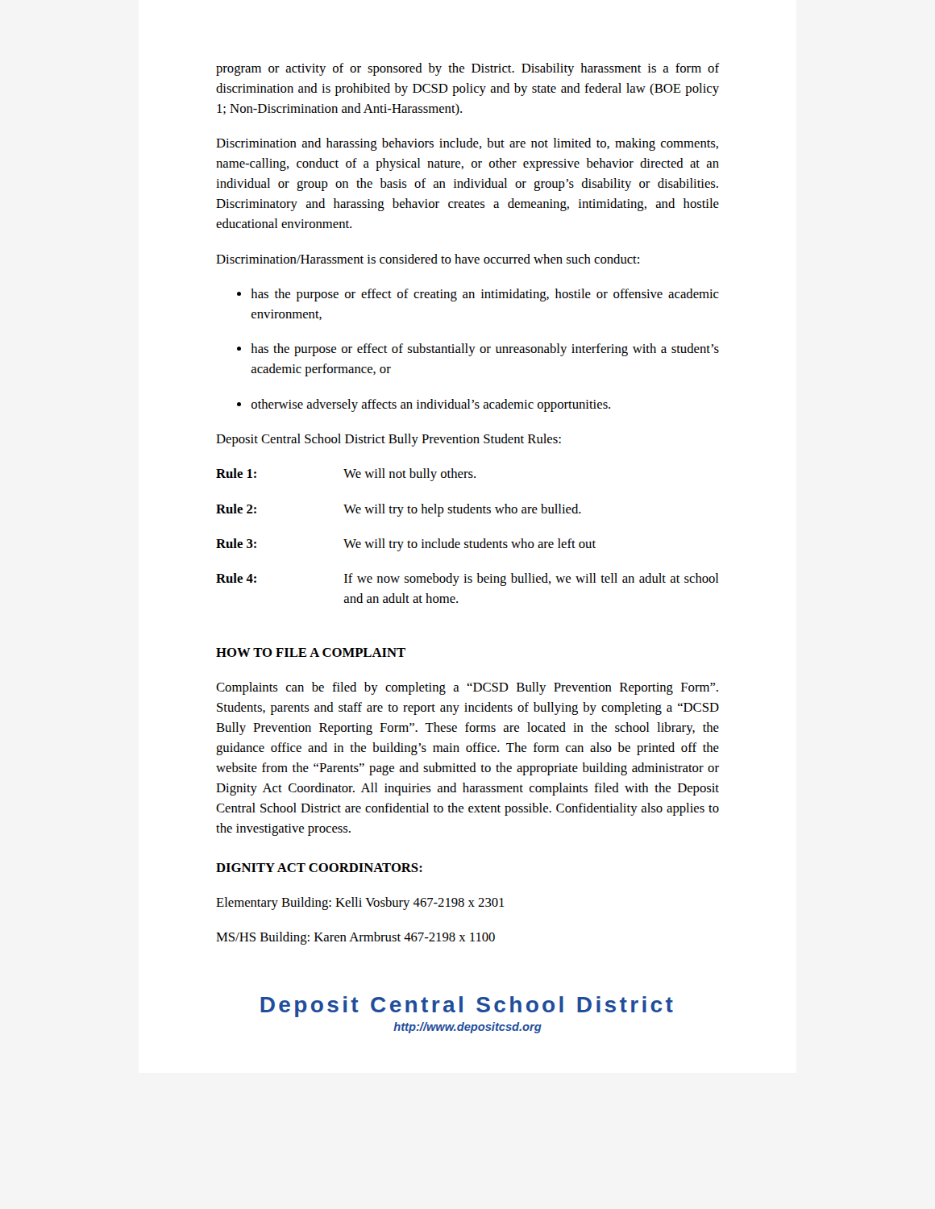program or activity of or sponsored by the District. Disability harassment is a form of discrimination and is prohibited by DCSD policy and by state and federal law (BOE policy 1; Non-Discrimination and Anti-Harassment).
Discrimination and harassing behaviors include, but are not limited to, making comments, name-calling, conduct of a physical nature, or other expressive behavior directed at an individual or group on the basis of an individual or group’s disability or disabilities. Discriminatory and harassing behavior creates a demeaning, intimidating, and hostile educational environment.
Discrimination/Harassment is considered to have occurred when such conduct:
has the purpose or effect of creating an intimidating, hostile or offensive academic environment,
has the purpose or effect of substantially or unreasonably interfering with a student’s academic performance, or
otherwise adversely affects an individual’s academic opportunities.
Deposit Central School District Bully Prevention Student Rules:
| Rule 1: | We will not bully others. |
| Rule 2: | We will try to help students who are bullied. |
| Rule 3: | We will try to include students who are left out |
| Rule 4: | If we now somebody is being bullied, we will tell an adult at school and an adult at home. |
How to File a Complaint
Complaints can be filed by completing a “DCSD Bully Prevention Reporting Form”. Students, parents and staff are to report any incidents of bullying by completing a “DCSD Bully Prevention Reporting Form”. These forms are located in the school library, the guidance office and in the building’s main office. The form can also be printed off the website from the “Parents” page and submitted to the appropriate building administrator or Dignity Act Coordinator. All inquiries and harassment complaints filed with the Deposit Central School District are confidential to the extent possible. Confidentiality also applies to the investigative process.
Dignity Act Coordinators:
Elementary Building: Kelli Vosbury 467-2198 x 2301
MS/HS Building: Karen Armbrust 467-2198 x 1100
Deposit Central School District
http://www.depositcsd.org